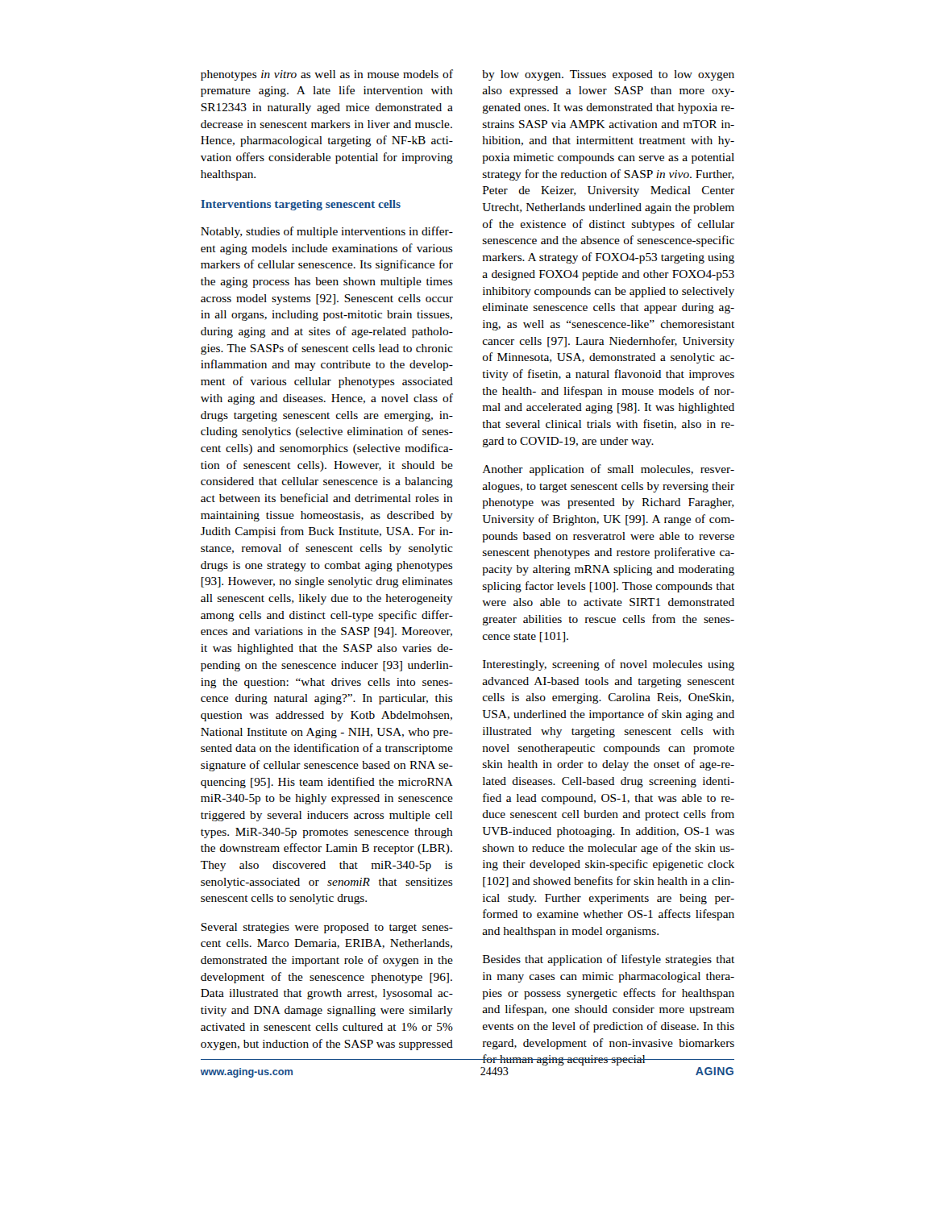phenotypes in vitro as well as in mouse models of premature aging. A late life intervention with SR12343 in naturally aged mice demonstrated a decrease in senescent markers in liver and muscle. Hence, pharmacological targeting of NF-kB activation offers considerable potential for improving healthspan.
Interventions targeting senescent cells
Notably, studies of multiple interventions in different aging models include examinations of various markers of cellular senescence. Its significance for the aging process has been shown multiple times across model systems [92]. Senescent cells occur in all organs, including post-mitotic brain tissues, during aging and at sites of age-related pathologies. The SASPs of senescent cells lead to chronic inflammation and may contribute to the development of various cellular phenotypes associated with aging and diseases. Hence, a novel class of drugs targeting senescent cells are emerging, including senolytics (selective elimination of senescent cells) and senomorphics (selective modification of senescent cells). However, it should be considered that cellular senescence is a balancing act between its beneficial and detrimental roles in maintaining tissue homeostasis, as described by Judith Campisi from Buck Institute, USA. For instance, removal of senescent cells by senolytic drugs is one strategy to combat aging phenotypes [93]. However, no single senolytic drug eliminates all senescent cells, likely due to the heterogeneity among cells and distinct cell-type specific differences and variations in the SASP [94]. Moreover, it was highlighted that the SASP also varies depending on the senescence inducer [93] underlining the question: “what drives cells into senescence during natural aging?”. In particular, this question was addressed by Kotb Abdelmohsen, National Institute on Aging - NIH, USA, who presented data on the identification of a transcriptome signature of cellular senescence based on RNA sequencing [95]. His team identified the microRNA miR-340-5p to be highly expressed in senescence triggered by several inducers across multiple cell types. MiR-340-5p promotes senescence through the downstream effector Lamin B receptor (LBR). They also discovered that miR-340-5p is senolytic-associated or senomiR that sensitizes senescent cells to senolytic drugs.
Several strategies were proposed to target senescent cells. Marco Demaria, ERIBA, Netherlands, demonstrated the important role of oxygen in the development of the senescence phenotype [96]. Data illustrated that growth arrest, lysosomal activity and DNA damage signalling were similarly activated in senescent cells cultured at 1% or 5% oxygen, but induction of the SASP was suppressed by low oxygen. Tissues exposed to low oxygen also expressed a lower SASP than more oxygenated ones. It was demonstrated that hypoxia restrains SASP via AMPK activation and mTOR inhibition, and that intermittent treatment with hypoxia mimetic compounds can serve as a potential strategy for the reduction of SASP in vivo. Further, Peter de Keizer, University Medical Center Utrecht, Netherlands underlined again the problem of the existence of distinct subtypes of cellular senescence and the absence of senescence-specific markers. A strategy of FOXO4-p53 targeting using a designed FOXO4 peptide and other FOXO4-p53 inhibitory compounds can be applied to selectively eliminate senescence cells that appear during aging, as well as “senescence-like” chemoresistant cancer cells [97]. Laura Niedernhofer, University of Minnesota, USA, demonstrated a senolytic activity of fisetin, a natural flavonoid that improves the health- and lifespan in mouse models of normal and accelerated aging [98]. It was highlighted that several clinical trials with fisetin, also in regard to COVID-19, are under way.
Another application of small molecules, resveralogues, to target senescent cells by reversing their phenotype was presented by Richard Faragher, University of Brighton, UK [99]. A range of compounds based on resveratrol were able to reverse senescent phenotypes and restore proliferative capacity by altering mRNA splicing and moderating splicing factor levels [100]. Those compounds that were also able to activate SIRT1 demonstrated greater abilities to rescue cells from the senescence state [101].
Interestingly, screening of novel molecules using advanced AI-based tools and targeting senescent cells is also emerging. Carolina Reis, OneSkin, USA, underlined the importance of skin aging and illustrated why targeting senescent cells with novel senotherapeutic compounds can promote skin health in order to delay the onset of age-related diseases. Cell-based drug screening identified a lead compound, OS-1, that was able to reduce senescent cell burden and protect cells from UVB-induced photoaging. In addition, OS-1 was shown to reduce the molecular age of the skin using their developed skin-specific epigenetic clock [102] and showed benefits for skin health in a clinical study. Further experiments are being performed to examine whether OS-1 affects lifespan and healthspan in model organisms.
Besides that application of lifestyle strategies that in many cases can mimic pharmacological therapies or possess synergetic effects for healthspan and lifespan, one should consider more upstream events on the level of prediction of disease. In this regard, development of non-invasive biomarkers for human aging acquires special
www.aging-us.com 24493 AGING